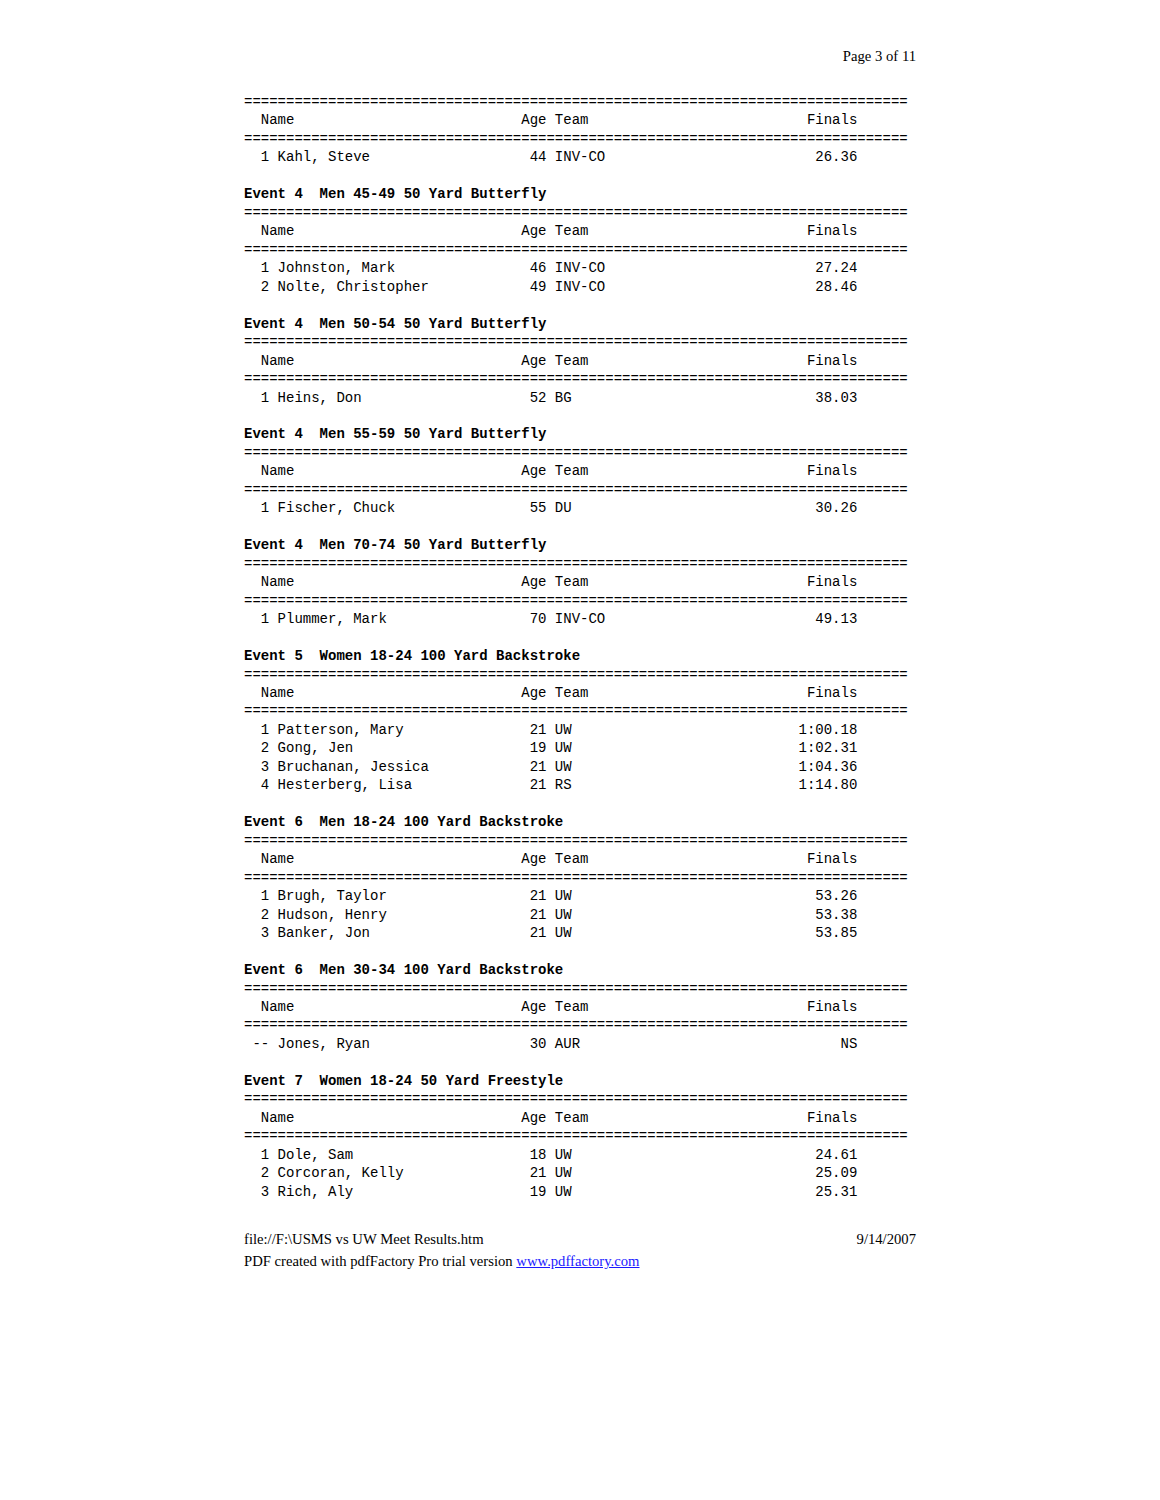Page 3 of 11
===============================================================================
  Name                           Age Team                          Finals
===============================================================================
  1 Kahl, Steve                   44 INV-CO                         26.36

Event 4  Men 45-49 50 Yard Butterfly
===============================================================================
  Name                           Age Team                          Finals
===============================================================================
  1 Johnston, Mark                46 INV-CO                         27.24
  2 Nolte, Christopher            49 INV-CO                         28.46

Event 4  Men 50-54 50 Yard Butterfly
===============================================================================
  Name                           Age Team                          Finals
===============================================================================
  1 Heins, Don                    52 BG                             38.03

Event 4  Men 55-59 50 Yard Butterfly
===============================================================================
  Name                           Age Team                          Finals
===============================================================================
  1 Fischer, Chuck                55 DU                             30.26

Event 4  Men 70-74 50 Yard Butterfly
===============================================================================
  Name                           Age Team                          Finals
===============================================================================
  1 Plummer, Mark                 70 INV-CO                         49.13

Event 5  Women 18-24 100 Yard Backstroke
===============================================================================
  Name                           Age Team                          Finals
===============================================================================
  1 Patterson, Mary               21 UW                           1:00.18
  2 Gong, Jen                     19 UW                           1:02.31
  3 Bruchanan, Jessica            21 UW                           1:04.36
  4 Hesterberg, Lisa              21 RS                           1:14.80

Event 6  Men 18-24 100 Yard Backstroke
===============================================================================
  Name                           Age Team                          Finals
===============================================================================
  1 Brugh, Taylor                 21 UW                             53.26
  2 Hudson, Henry                 21 UW                             53.38
  3 Banker, Jon                   21 UW                             53.85

Event 6  Men 30-34 100 Yard Backstroke
===============================================================================
  Name                           Age Team                          Finals
===============================================================================
 -- Jones, Ryan                   30 AUR                               NS

Event 7  Women 18-24 50 Yard Freestyle
===============================================================================
  Name                           Age Team                          Finals
===============================================================================
  1 Dole, Sam                     18 UW                             24.61
  2 Corcoran, Kelly               21 UW                             25.09
  3 Rich, Aly                     19 UW                             25.31
file://F:\USMS vs UW Meet Results.htm 9/14/2007 PDF created with pdfFactory Pro trial version www.pdffactory.com